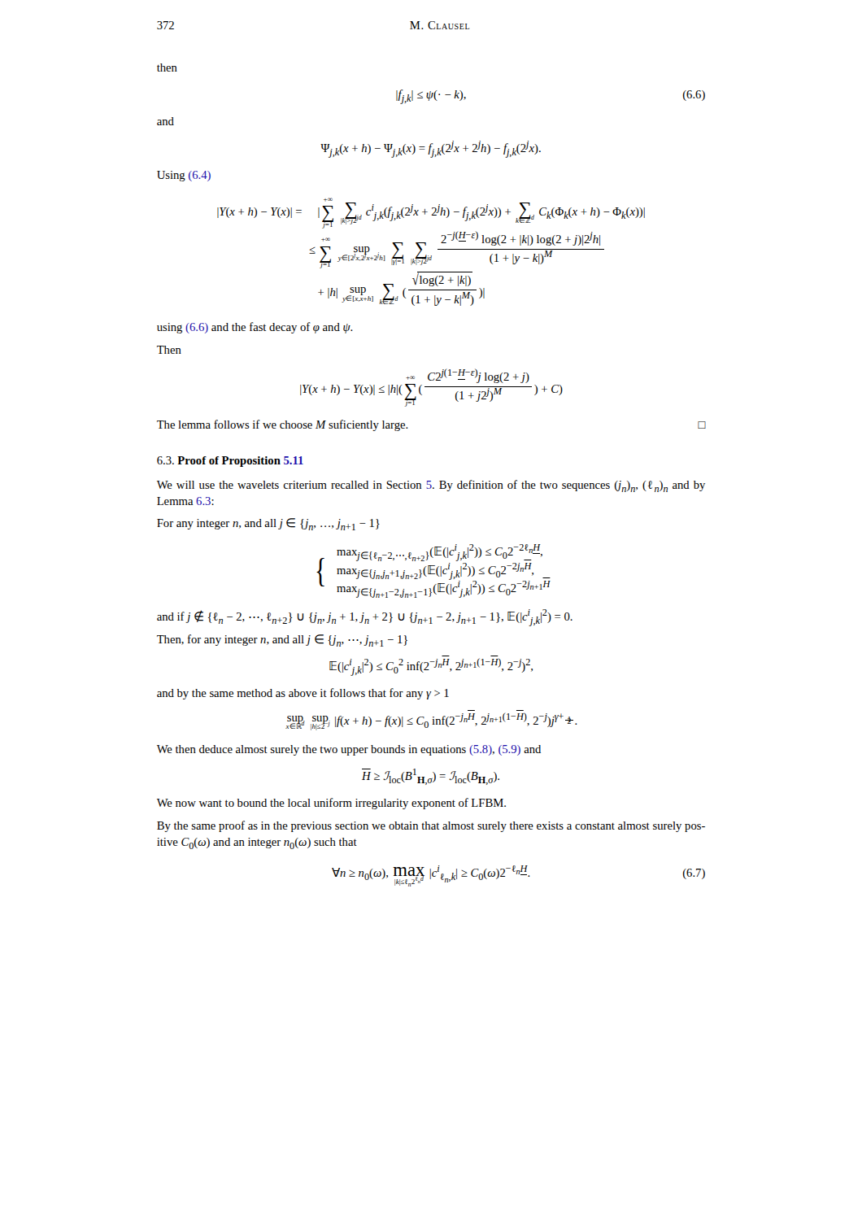372 M. Clausel
then
|fj,k| ≤ ψ(· − k),
(6.6)
and
Ψj,k(x + h) − Ψj,k(x) = fj,k(2jx + 2jh) − fj,k(2jx).
Using (6.4)
|Y(x + h) − Y(x)| = |+∞∑j=1 ∑|k|>j2jd cij,k(fj,k(2jx + 2jh) − fj,k(2jx)) + ∑k∈ℤd Ck(Φk(x + h) − Φk(x))|
≤ +∞∑j=1 sup y∈[2jx,2jx+2jh] ∑|γ|=1 ∑|k|>j2jd 2−j(H−ε) log(2 + |k|) log(2 + j)|2jh| (1 + |y − k|)M
+ |h| sup y∈[x,x+h] ∑k∈ℤd ( √log(2 + |k|) (1 + |y − k|M) )|
using (6.6) and the fast decay of φ and ψ.
Then
|Y(x + h) − Y(x)| ≤ |h|(+∞∑j=1(C2j(1−H−ε)j log(2 + j)(1 + j2j)M) + C)
The lemma follows if we choose M suficiently large. □
6.3. Proof of Proposition 5.11
We will use the wavelets criterium recalled in Section 5. By definition of the two sequences (jn)n, (ℓn)n and by Lemma 6.3:
For any integer n, and all j ∈ {jn, …, jn+1 − 1}
{
maxj∈{ℓn−2,⋯,ℓn+2}(𝔼(|cij,k|2)) ≤ C02−2ℓnH,
maxj∈{jn,jn+1,jn+2}(𝔼(|cij,k|2)) ≤ C02−2jnH,
maxj∈{jn+1−2,jn+1−1}(𝔼(|cij,k|2)) ≤ C02−2jn+1H
and if j ∉ {ℓn − 2, ⋯, ℓn+2} ∪ {jn, jn + 1, jn + 2} ∪ {jn+1 − 2, jn+1 − 1}, 𝔼(|cij,k|2) = 0.
Then, for any integer n, and all j ∈ {jn, ⋯, jn+1 − 1}
𝔼(|cij,k|2) ≤ C02 inf(2−jnH, 2jn+1(1−H), 2−j)2,
and by the same method as above it follows that for any γ > 1
sup x∈ℝd sup|h|≤2−j |f(x + h) − f(x)| ≤ C0 inf(2−jnH, 2jn+1(1−H), 2−j)jγ+12.
We then deduce almost surely the two upper bounds in equations (5.8), (5.9) and
H ≥ ℐloc(B1H,σ) = ℐloc(BH,σ).
We now want to bound the local uniform irregularity exponent of LFBM.
By the same proof as in the previous section we obtain that almost surely there exists a constant almost surely positive C0(ω) and an integer n0(ω) such that
∀n ≥ n0(ω), max|k|≤ℓn2ℓnd |ciℓn,k| ≥ C0(ω)2−ℓnH.
(6.7)